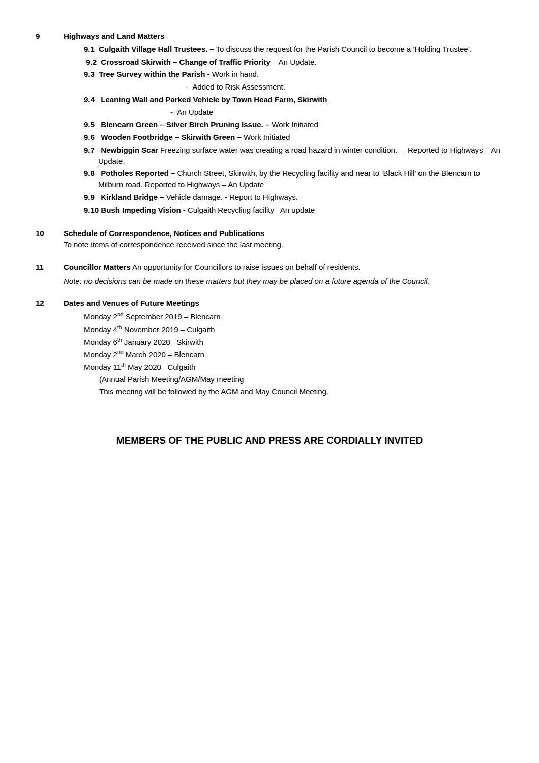9
Highways and Land Matters
9.1 Culgaith Village Hall Trustees. – To discuss the request for the Parish Council to become a ‘Holding Trustee’.
9.2 Crossroad Skirwith – Change of Traffic Priority – An Update.
9.3 Tree Survey within the Parish - Work in hand.
- Added to Risk Assessment.
9.4 Leaning Wall and Parked Vehicle by Town Head Farm, Skirwith
- An Update
9.5 Blencarn Green – Silver Birch Pruning Issue. – Work Initiated
9.6 Wooden Footbridge – Skirwith Green – Work Initiated
9.7 Newbiggin Scar Freezing surface water was creating a road hazard in winter condition. – Reported to Highways – An Update.
9.8 Potholes Reported – Church Street, Skirwith, by the Recycling facility and near to ‘Black Hill’ on the Blencarn to Milburn road. Reported to Highways – An Update
9.9 Kirkland Bridge – Vehicle damage. - Report to Highways.
9.10 Bush Impeding Vision - Culgaith Recycling facility– An update
10
Schedule of Correspondence, Notices and Publications
To note items of correspondence received since the last meeting.
11
Councillor Matters An opportunity for Councillors to raise issues on behalf of residents.
Note: no decisions can be made on these matters but they may be placed on a future agenda of the Council.
12
Dates and Venues of Future Meetings
Monday 2nd September 2019 – Blencarn
Monday 4th November 2019 – Culgaith
Monday 6th January 2020– Skirwith
Monday 2nd March 2020 – Blencarn
Monday 11th May 2020– Culgaith
(Annual Parish Meeting/AGM/May meeting
This meeting will be followed by the AGM and May Council Meeting.
MEMBERS OF THE PUBLIC AND PRESS ARE CORDIALLY INVITED